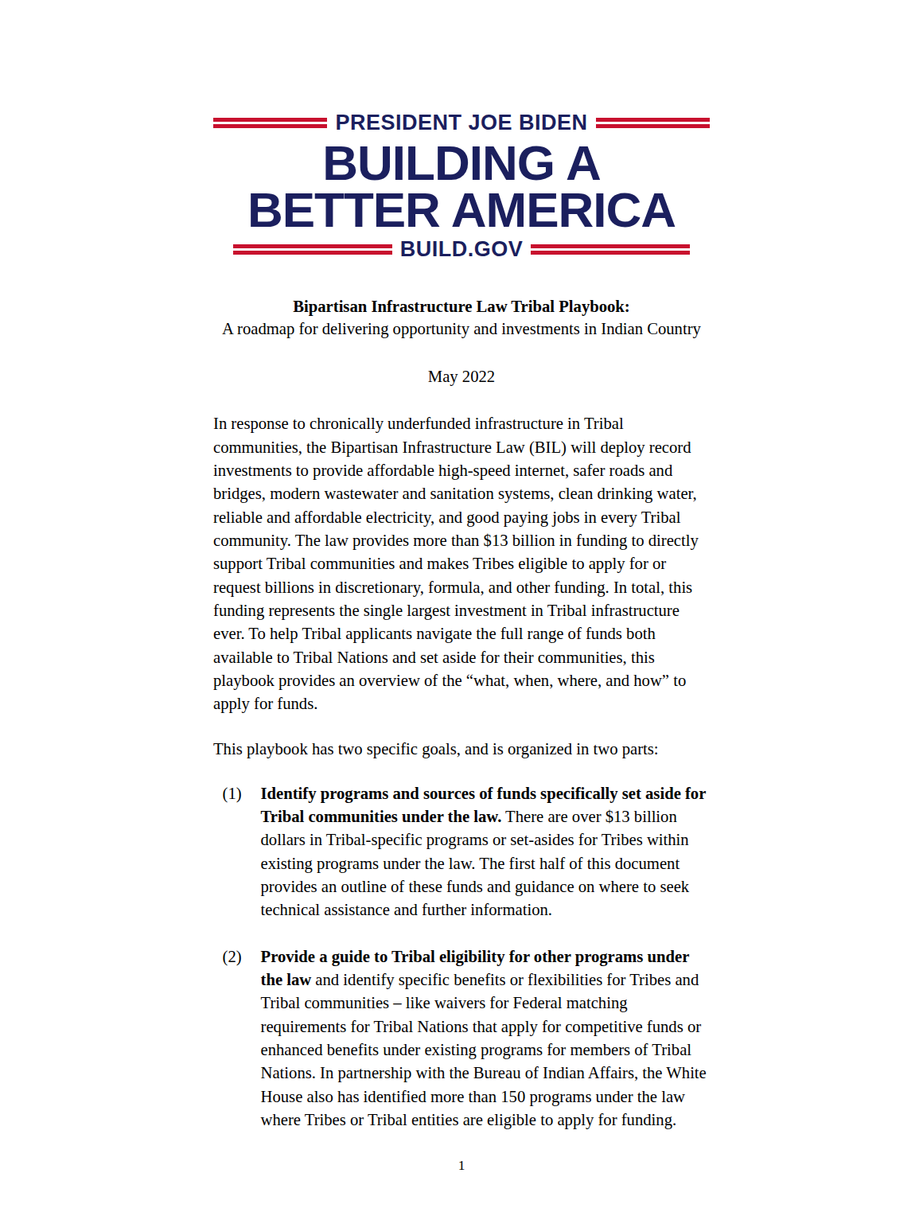PRESIDENT JOE BIDEN
BUILDING A
BETTER AMERICA
BUILD.GOV
Bipartisan Infrastructure Law Tribal Playbook:
A roadmap for delivering opportunity and investments in Indian Country
May 2022
In response to chronically underfunded infrastructure in Tribal communities, the Bipartisan Infrastructure Law (BIL) will deploy record investments to provide affordable high-speed internet, safer roads and bridges, modern wastewater and sanitation systems, clean drinking water, reliable and affordable electricity, and good paying jobs in every Tribal community. The law provides more than $13 billion in funding to directly support Tribal communities and makes Tribes eligible to apply for or request billions in discretionary, formula, and other funding. In total, this funding represents the single largest investment in Tribal infrastructure ever. To help Tribal applicants navigate the full range of funds both available to Tribal Nations and set aside for their communities, this playbook provides an overview of the “what, when, where, and how” to apply for funds.
This playbook has two specific goals, and is organized in two parts:
Identify programs and sources of funds specifically set aside for Tribal communities under the law. There are over $13 billion dollars in Tribal-specific programs or set-asides for Tribes within existing programs under the law. The first half of this document provides an outline of these funds and guidance on where to seek technical assistance and further information.
Provide a guide to Tribal eligibility for other programs under the law and identify specific benefits or flexibilities for Tribes and Tribal communities – like waivers for Federal matching requirements for Tribal Nations that apply for competitive funds or enhanced benefits under existing programs for members of Tribal Nations. In partnership with the Bureau of Indian Affairs, the White House also has identified more than 150 programs under the law where Tribes or Tribal entities are eligible to apply for funding.
1